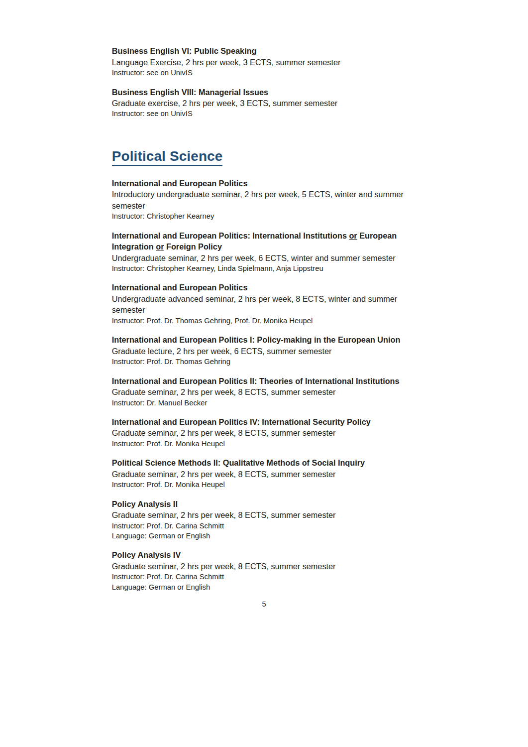Business English VI: Public Speaking
Language Exercise, 2 hrs per week, 3 ECTS, summer semester
Instructor: see on UnivIS
Business English VIII: Managerial Issues
Graduate exercise, 2 hrs per week, 3 ECTS, summer semester
Instructor: see on UnivIS
Political Science
International and European Politics
Introductory undergraduate seminar, 2 hrs per week, 5 ECTS, winter and summer semester
Instructor: Christopher Kearney
International and European Politics: International Institutions or European Integration or Foreign Policy
Undergraduate seminar, 2 hrs per week, 6 ECTS, winter and summer semester
Instructor: Christopher Kearney, Linda Spielmann, Anja Lippstreu
International and European Politics
Undergraduate advanced seminar, 2 hrs per week, 8 ECTS, winter and summer semester
Instructor: Prof. Dr. Thomas Gehring, Prof. Dr. Monika Heupel
International and European Politics I: Policy-making in the European Union
Graduate lecture, 2 hrs per week, 6 ECTS, summer semester
Instructor: Prof. Dr. Thomas Gehring
International and European Politics II: Theories of International Institutions
Graduate seminar, 2 hrs per week, 8 ECTS, summer semester
Instructor: Dr. Manuel Becker
International and European Politics IV: International Security Policy
Graduate seminar, 2 hrs per week, 8 ECTS, summer semester
Instructor: Prof. Dr. Monika Heupel
Political Science Methods II: Qualitative Methods of Social Inquiry
Graduate seminar, 2 hrs per week, 8 ECTS, summer semester
Instructor: Prof. Dr. Monika Heupel
Policy Analysis II
Graduate seminar, 2 hrs per week, 8 ECTS, summer semester
Instructor: Prof. Dr. Carina Schmitt
Language: German or English
Policy Analysis IV
Graduate seminar, 2 hrs per week, 8 ECTS, summer semester
Instructor: Prof. Dr. Carina Schmitt
Language: German or English
5